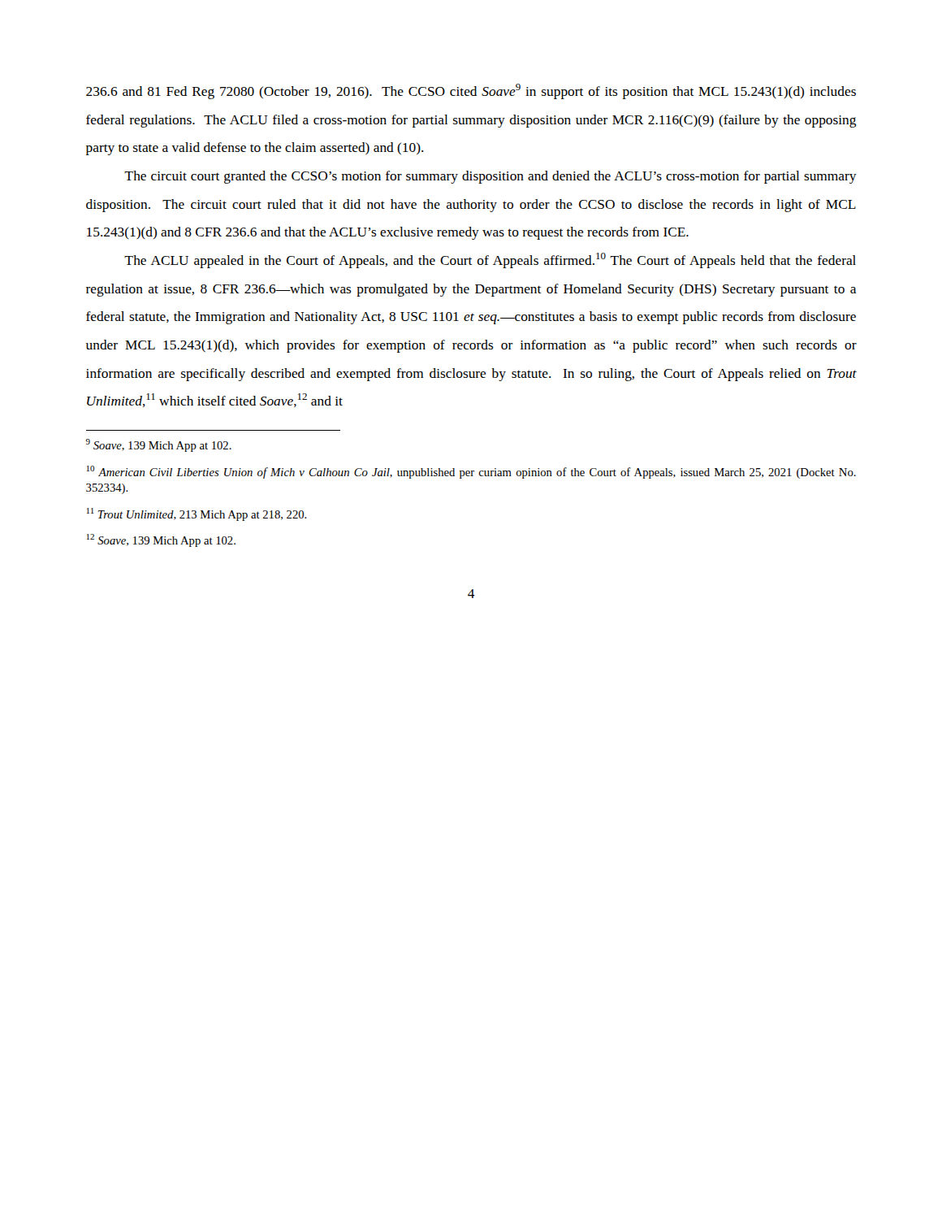236.6 and 81 Fed Reg 72080 (October 19, 2016). The CCSO cited Soave9 in support of its position that MCL 15.243(1)(d) includes federal regulations. The ACLU filed a cross-motion for partial summary disposition under MCR 2.116(C)(9) (failure by the opposing party to state a valid defense to the claim asserted) and (10).
The circuit court granted the CCSO’s motion for summary disposition and denied the ACLU’s cross-motion for partial summary disposition. The circuit court ruled that it did not have the authority to order the CCSO to disclose the records in light of MCL 15.243(1)(d) and 8 CFR 236.6 and that the ACLU’s exclusive remedy was to request the records from ICE.
The ACLU appealed in the Court of Appeals, and the Court of Appeals affirmed.10 The Court of Appeals held that the federal regulation at issue, 8 CFR 236.6—which was promulgated by the Department of Homeland Security (DHS) Secretary pursuant to a federal statute, the Immigration and Nationality Act, 8 USC 1101 et seq.—constitutes a basis to exempt public records from disclosure under MCL 15.243(1)(d), which provides for exemption of records or information as “a public record” when such records or information are specifically described and exempted from disclosure by statute. In so ruling, the Court of Appeals relied on Trout Unlimited,11 which itself cited Soave,12 and it
9 Soave, 139 Mich App at 102.
10 American Civil Liberties Union of Mich v Calhoun Co Jail, unpublished per curiam opinion of the Court of Appeals, issued March 25, 2021 (Docket No. 352334).
11 Trout Unlimited, 213 Mich App at 218, 220.
12 Soave, 139 Mich App at 102.
4